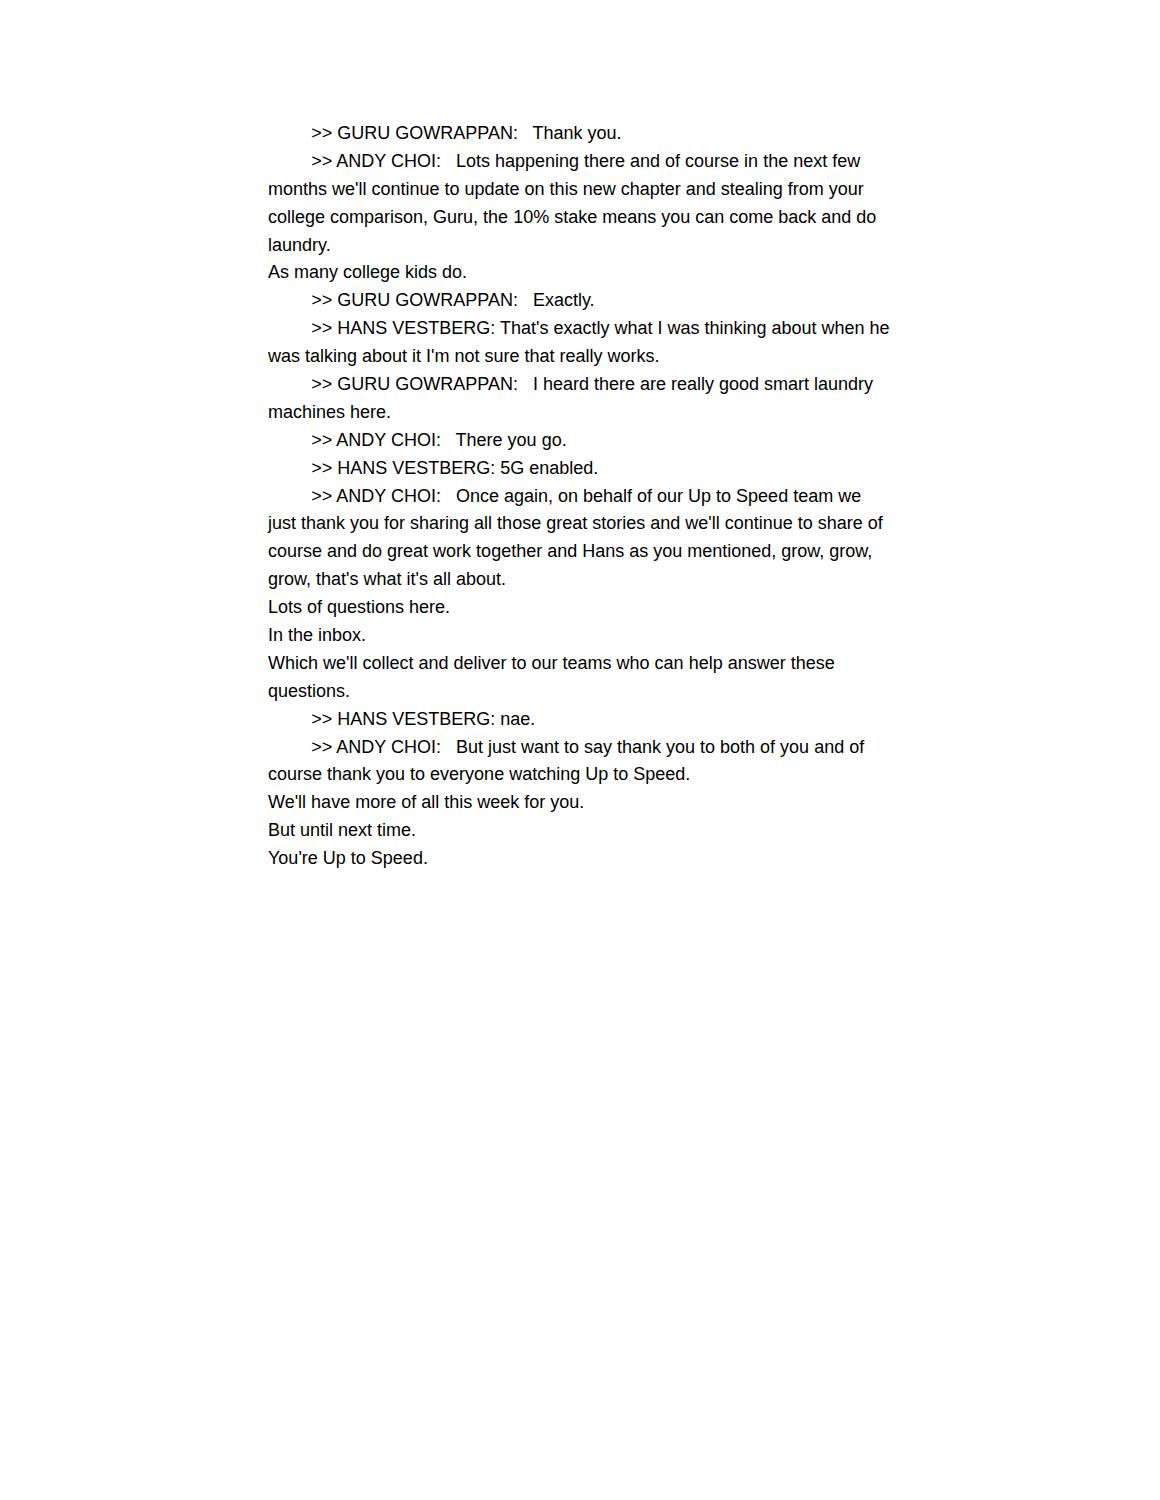>> GURU GOWRAPPAN: Thank you.
>> ANDY CHOI: Lots happening there and of course in the next few months we'll continue to update on this new chapter and stealing from your college comparison, Guru, the 10% stake means you can come back and do laundry.
As many college kids do.
>> GURU GOWRAPPAN: Exactly.
>> HANS VESTBERG: That's exactly what I was thinking about when he was talking about it I'm not sure that really works.
>> GURU GOWRAPPAN: I heard there are really good smart laundry machines here.
>> ANDY CHOI: There you go.
>> HANS VESTBERG: 5G enabled.
>> ANDY CHOI: Once again, on behalf of our Up to Speed team we just thank you for sharing all those great stories and we'll continue to share of course and do great work together and Hans as you mentioned, grow, grow, grow, that's what it's all about.
Lots of questions here.
In the inbox.
Which we'll collect and deliver to our teams who can help answer these questions.
>> HANS VESTBERG: nae.
>> ANDY CHOI: But just want to say thank you to both of you and of course thank you to everyone watching Up to Speed.
We'll have more of all this week for you.
But until next time.
You're Up to Speed.